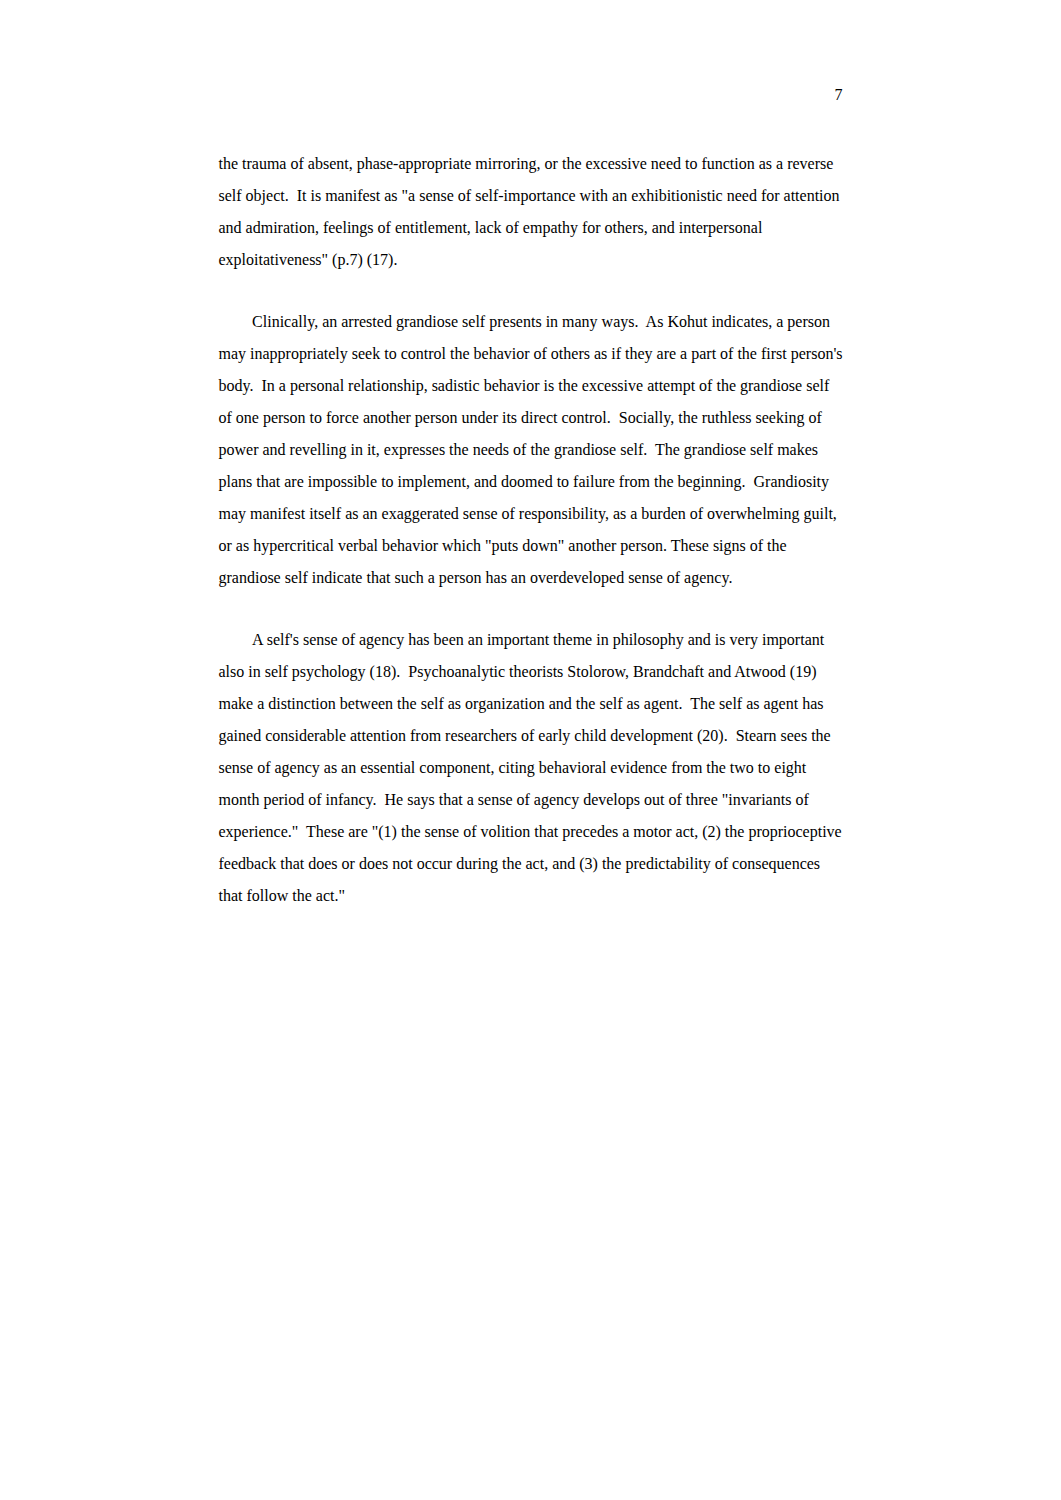7
the trauma of absent, phase-appropriate mirroring, or the excessive need to function as a reverse self object. It is manifest as "a sense of self-importance with an exhibitionistic need for attention and admiration, feelings of entitlement, lack of empathy for others, and interpersonal exploitativeness" (p.7) (17).
Clinically, an arrested grandiose self presents in many ways. As Kohut indicates, a person may inappropriately seek to control the behavior of others as if they are a part of the first person's body. In a personal relationship, sadistic behavior is the excessive attempt of the grandiose self of one person to force another person under its direct control. Socially, the ruthless seeking of power and revelling in it, expresses the needs of the grandiose self. The grandiose self makes plans that are impossible to implement, and doomed to failure from the beginning. Grandiosity may manifest itself as an exaggerated sense of responsibility, as a burden of overwhelming guilt, or as hypercritical verbal behavior which "puts down" another person. These signs of the grandiose self indicate that such a person has an overdeveloped sense of agency.
A self's sense of agency has been an important theme in philosophy and is very important also in self psychology (18). Psychoanalytic theorists Stolorow, Brandchaft and Atwood (19) make a distinction between the self as organization and the self as agent. The self as agent has gained considerable attention from researchers of early child development (20). Stearn sees the sense of agency as an essential component, citing behavioral evidence from the two to eight month period of infancy. He says that a sense of agency develops out of three "invariants of experience." These are "(1) the sense of volition that precedes a motor act, (2) the proprioceptive feedback that does or does not occur during the act, and (3) the predictability of consequences that follow the act."